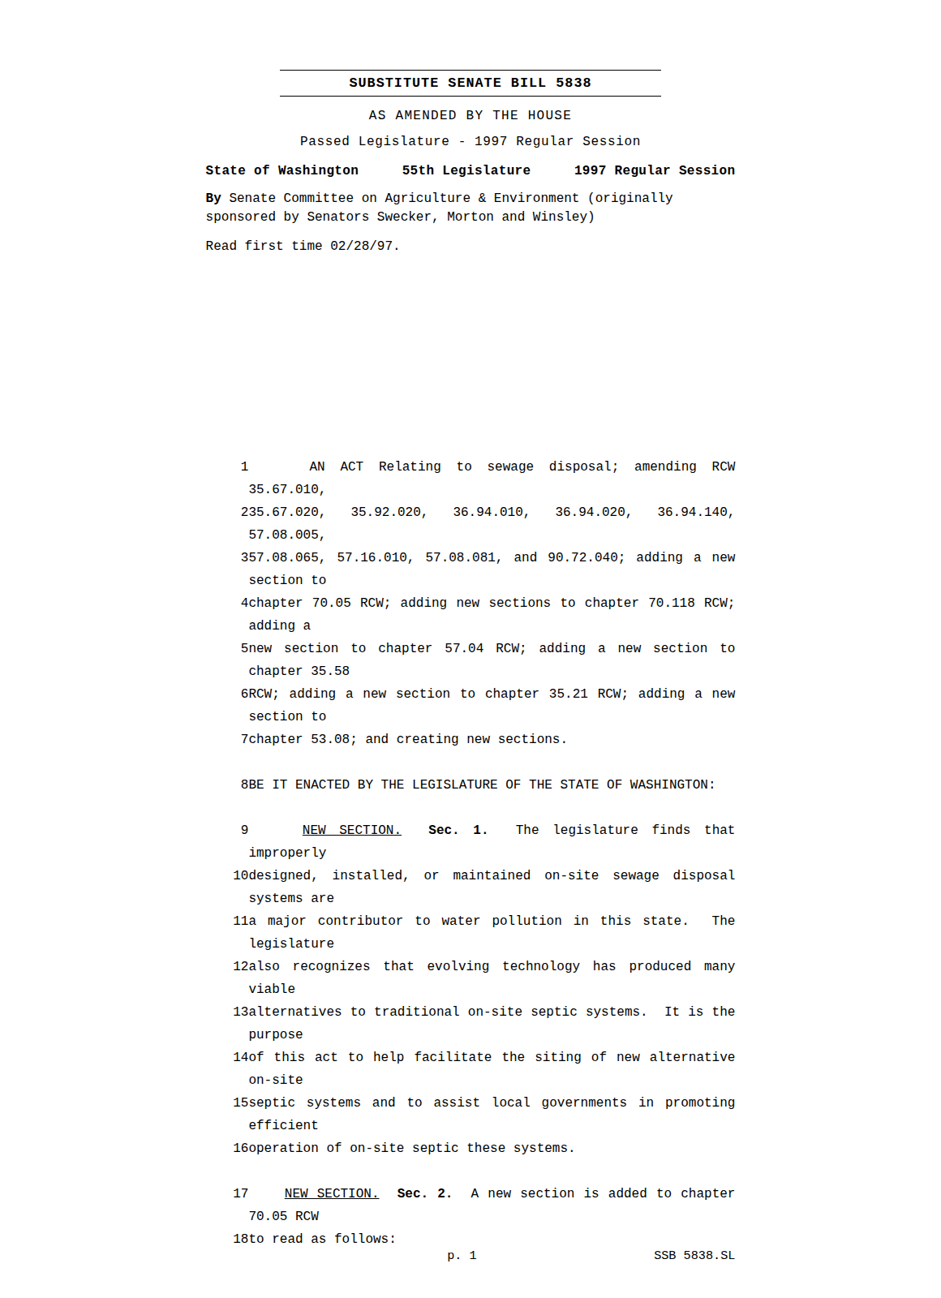SUBSTITUTE SENATE BILL 5838
AS AMENDED BY THE HOUSE
Passed Legislature - 1997 Regular Session
State of Washington 55th Legislature 1997 Regular Session
By Senate Committee on Agriculture & Environment (originally sponsored by Senators Swecker, Morton and Winsley)
Read first time 02/28/97.
| 1 | AN ACT Relating to sewage disposal; amending RCW 35.67.010, |
| 2 | 35.67.020, 35.92.020, 36.94.010, 36.94.020, 36.94.140, 57.08.005, |
| 3 | 57.08.065, 57.16.010, 57.08.081, and 90.72.040; adding a new section to |
| 4 | chapter 70.05 RCW; adding new sections to chapter 70.118 RCW; adding a |
| 5 | new section to chapter 57.04 RCW; adding a new section to chapter 35.58 |
| 6 | RCW; adding a new section to chapter 35.21 RCW; adding a new section to |
| 7 | chapter 53.08; and creating new sections. |
| 8 | BE IT ENACTED BY THE LEGISLATURE OF THE STATE OF WASHINGTON: |
| 9 | NEW SECTION. Sec. 1. The legislature finds that improperly |
| 10 | designed, installed, or maintained on-site sewage disposal systems are |
| 11 | a major contributor to water pollution in this state. The legislature |
| 12 | also recognizes that evolving technology has produced many viable |
| 13 | alternatives to traditional on-site septic systems. It is the purpose |
| 14 | of this act to help facilitate the siting of new alternative on-site |
| 15 | septic systems and to assist local governments in promoting efficient |
| 16 | operation of on-site septic these systems. |
| 17 | NEW SECTION. Sec. 2. A new section is added to chapter 70.05 RCW |
| 18 | to read as follows: |
p. 1 SSB 5838.SL